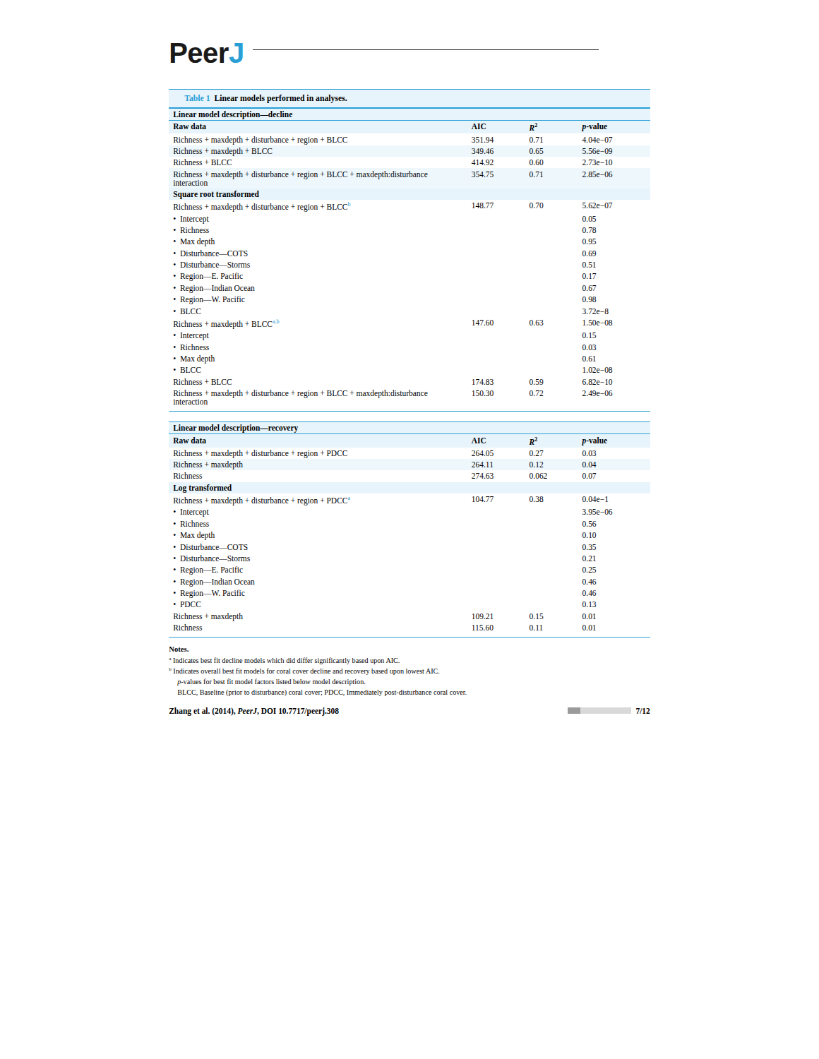Peer J
Table 1 Linear models performed in analyses.
| Linear model description—decline |
| Raw data | AIC | R 2 | p -value |
| Richness + maxdepth + disturbance + region + BLCC | 351.94 | 0.71 | 4.04e−07 |
| Richness + maxdepth + BLCC | 349.46 | 0.65 | 5.56e−09 |
| Richness + BLCC | 414.92 | 0.60 | 2.73e−10 |
| Richness + maxdepth + disturbance + region + BLCC + maxdepth:disturbance interaction | 354.75 | 0.71 | 2.85e−06 |
| Square root transformed |
| Richness + maxdepth + disturbance + region + BLCC b | 148.77 | 0.70 | 5.62e−07 |
| Intercept | | | 0.05 |
| Richness | | | 0.78 |
| Max depth | | | 0.95 |
| Disturbance—COTS | | | 0.69 |
| Disturbance—Storms | | | 0.51 |
| Region—E. Pacific | | | 0.17 |
| Region—Indian Ocean | | | 0.67 |
| Region—W. Pacific | | | 0.98 |
| BLCC | | | 3.72e−8 |
| Richness + maxdepth + BLCC a,b | 147.60 | 0.63 | 1.50e−08 |
| Intercept | | | 0.15 |
| Richness | | | 0.03 |
| Max depth | | | 0.61 |
| BLCC | | | 1.02e−08 |
| Richness + BLCC | 174.83 | 0.59 | 6.82e−10 |
| Richness + maxdepth + disturbance + region + BLCC + maxdepth:disturbance interaction | 150.30 | 0.72 | 2.49e−06 |
| Linear model description—recovery |
| Raw data | AIC | R 2 | p -value |
| Richness + maxdepth + disturbance + region + PDCC | 264.05 | 0.27 | 0.03 |
| Richness + maxdepth | 264.11 | 0.12 | 0.04 |
| Richness | 274.63 | 0.062 | 0.07 |
| Log transformed |
| Richness + maxdepth + disturbance + region + PDCC a | 104.77 | 0.38 | 0.04e−1 |
| Intercept | | | 3.95e−06 |
| Richness | | | 0.56 |
| Max depth | | | 0.10 |
| Disturbance—COTS | | | 0.35 |
| Disturbance—Storms | | | 0.21 |
| Region—E. Pacific | | | 0.25 |
| Region—Indian Ocean | | | 0.46 |
| Region—W. Pacific | | | 0.46 |
| PDCC | | | 0.13 |
| Richness + maxdepth | 109.21 | 0.15 | 0.01 |
| Richness | 115.60 | 0.11 | 0.01 |
Notes.
a Indicates best fit decline models which did differ significantly based upon AIC.
b Indicates overall best fit models for coral cover decline and recovery based upon lowest AIC.
p-values for best fit model factors listed below model description.
BLCC, Baseline (prior to disturbance) coral cover; PDCC, Immediately post-disturbance coral cover.
7/12
Zhang et al. (2014), PeerJ, DOI 10.7717/peerj.308